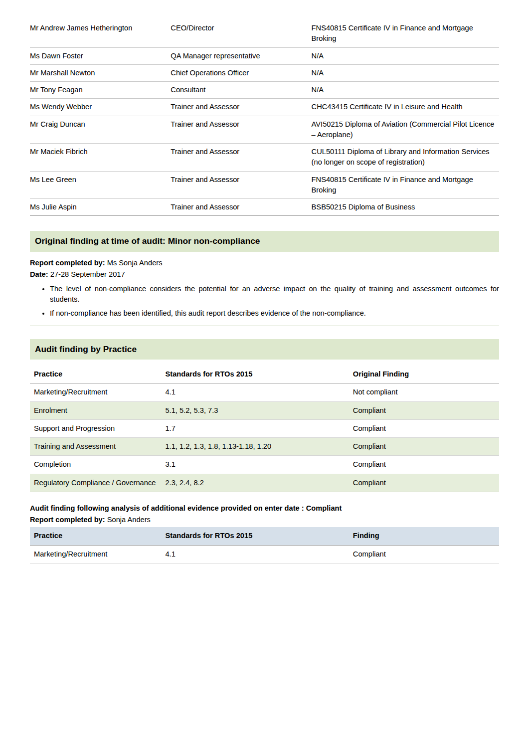| Mr Andrew James Hetherington | CEO/Director | FNS40815 Certificate IV in Finance and Mortgage Broking |
| Ms Dawn Foster | QA Manager representative | N/A |
| Mr Marshall Newton | Chief Operations Officer | N/A |
| Mr Tony Feagan | Consultant | N/A |
| Ms Wendy Webber | Trainer and Assessor | CHC43415 Certificate IV in Leisure and Health |
| Mr Craig Duncan | Trainer and Assessor | AVI50215 Diploma of Aviation (Commercial Pilot Licence – Aeroplane) |
| Mr Maciek Fibrich | Trainer and Assessor | CUL50111 Diploma of Library and Information Services (no longer on scope of registration) |
| Ms Lee Green | Trainer and Assessor | FNS40815 Certificate IV in Finance and Mortgage Broking |
| Ms Julie Aspin | Trainer and Assessor | BSB50215 Diploma of Business |
Original finding at time of audit: Minor non-compliance
Report completed by: Ms Sonja Anders
Date: 27-28 September 2017
The level of non-compliance considers the potential for an adverse impact on the quality of training and assessment outcomes for students.
If non-compliance has been identified, this audit report describes evidence of the non-compliance.
Audit finding by Practice
| Practice | Standards for RTOs 2015 | Original Finding |
| --- | --- | --- |
| Marketing/Recruitment | 4.1 | Not compliant |
| Enrolment | 5.1, 5.2, 5.3, 7.3 | Compliant |
| Support and Progression | 1.7 | Compliant |
| Training and Assessment | 1.1, 1.2, 1.3, 1.8, 1.13-1.18, 1.20 | Compliant |
| Completion | 3.1 | Compliant |
| Regulatory Compliance / Governance | 2.3, 2.4, 8.2 | Compliant |
Audit finding following analysis of additional evidence provided on enter date : Compliant
Report completed by: Sonja Anders
| Practice | Standards for RTOs 2015 | Finding |
| --- | --- | --- |
| Marketing/Recruitment | 4.1 | Compliant |